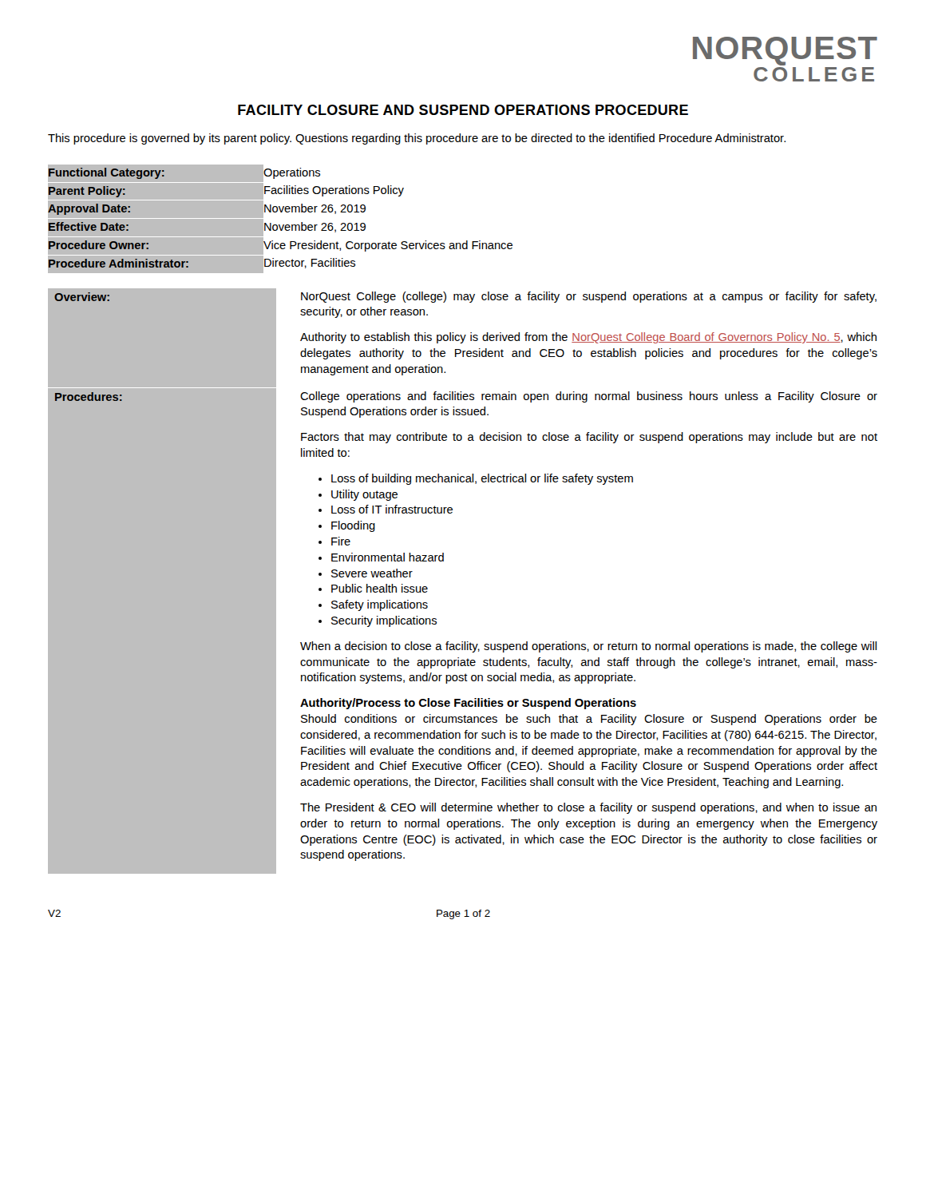NORQUEST
COLLEGE
FACILITY CLOSURE AND SUSPEND OPERATIONS PROCEDURE
This procedure is governed by its parent policy. Questions regarding this procedure are to be directed to the identified Procedure Administrator.
| Functional Category: | Operations |
| Parent Policy: | Facilities Operations Policy |
| Approval Date: | November 26, 2019 |
| Effective Date: | November 26, 2019 |
| Procedure Owner: | Vice President, Corporate Services and Finance |
| Procedure Administrator: | Director, Facilities |
| Overview: | NorQuest College (college) may close a facility or suspend operations at a campus or facility for safety, security, or other reason. Authority to establish this policy is derived from the NorQuest College Board of Governors Policy No. 5 , which delegates authority to the President and CEO to establish policies and procedures for the college’s management and operation. |
| Procedures: | College operations and facilities remain open during normal business hours unless a Facility Closure or Suspend Operations order is issued. Factors that may contribute to a decision to close a facility or suspend operations may include but are not limited to: Loss of building mechanical, electrical or life safety system Utility outage Loss of IT infrastructure Flooding Fire Environmental hazard Severe weather Public health issue Safety implications Security implications When a decision to close a facility, suspend operations, or return to normal operations is made, the college will communicate to the appropriate students, faculty, and staff through the college’s intranet, email, mass-notification systems, and/or post on social media, as appropriate. Authority/Process to Close Facilities or Suspend Operations Should conditions or circumstances be such that a Facility Closure or Suspend Operations order be considered, a recommendation for such is to be made to the Director, Facilities at (780) 644-6215. The Director, Facilities will evaluate the conditions and, if deemed appropriate, make a recommendation for approval by the President and Chief Executive Officer (CEO). Should a Facility Closure or Suspend Operations order affect academic operations, the Director, Facilities shall consult with the Vice President, Teaching and Learning. The President & CEO will determine whether to close a facility or suspend operations, and when to issue an order to return to normal operations. The only exception is during an emergency when the Emergency Operations Centre (EOC) is activated, in which case the EOC Director is the authority to close facilities or suspend operations. |
V2
Page 1 of 2